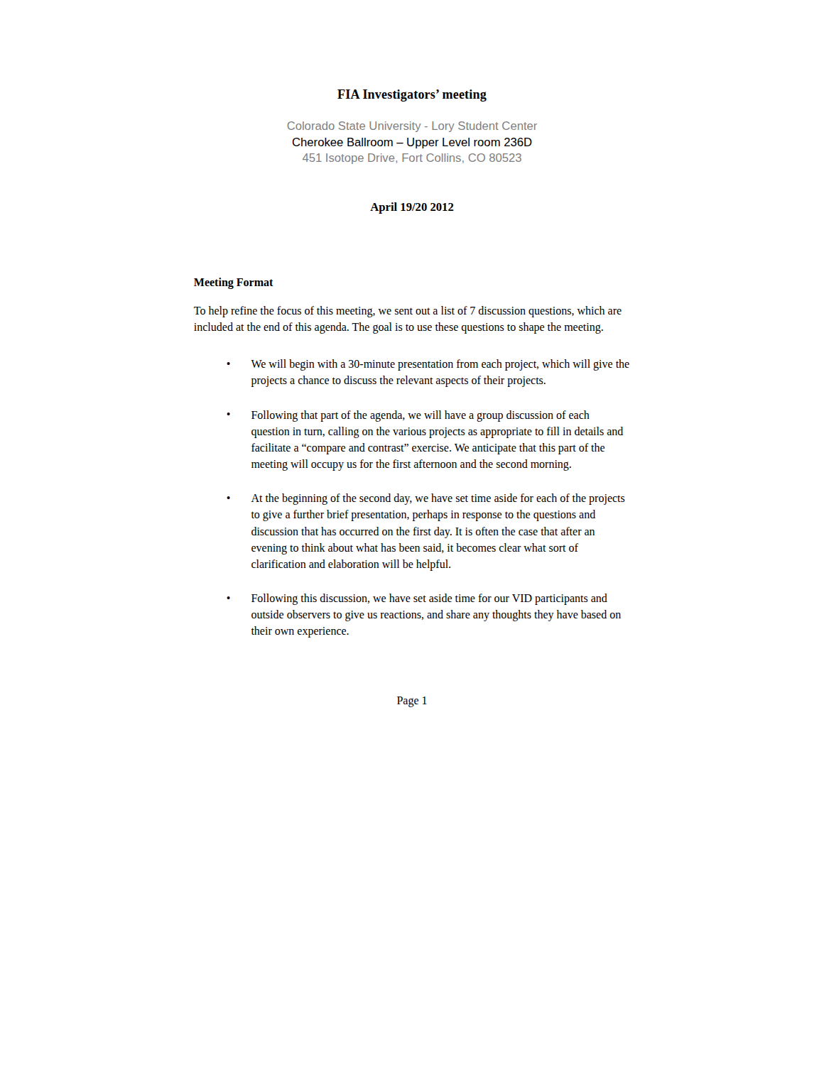FIA Investigators’ meeting
Colorado State University - Lory Student Center Cherokee Ballroom – Upper Level room 236D 451 Isotope Drive, Fort Collins, CO 80523
April 19/20 2012
Meeting Format
To help refine the focus of this meeting, we sent out a list of 7 discussion questions, which are included at the end of this agenda. The goal is to use these questions to shape the meeting.
We will begin with a 30-minute presentation from each project, which will give the projects a chance to discuss the relevant aspects of their projects.
Following that part of the agenda, we will have a group discussion of each question in turn, calling on the various projects as appropriate to fill in details and facilitate a “compare and contrast” exercise. We anticipate that this part of the meeting will occupy us for the first afternoon and the second morning.
At the beginning of the second day, we have set time aside for each of the projects to give a further brief presentation, perhaps in response to the questions and discussion that has occurred on the first day. It is often the case that after an evening to think about what has been said, it becomes clear what sort of clarification and elaboration will be helpful.
Following this discussion, we have set aside time for our VID participants and outside observers to give us reactions, and share any thoughts they have based on their own experience.
Page 1